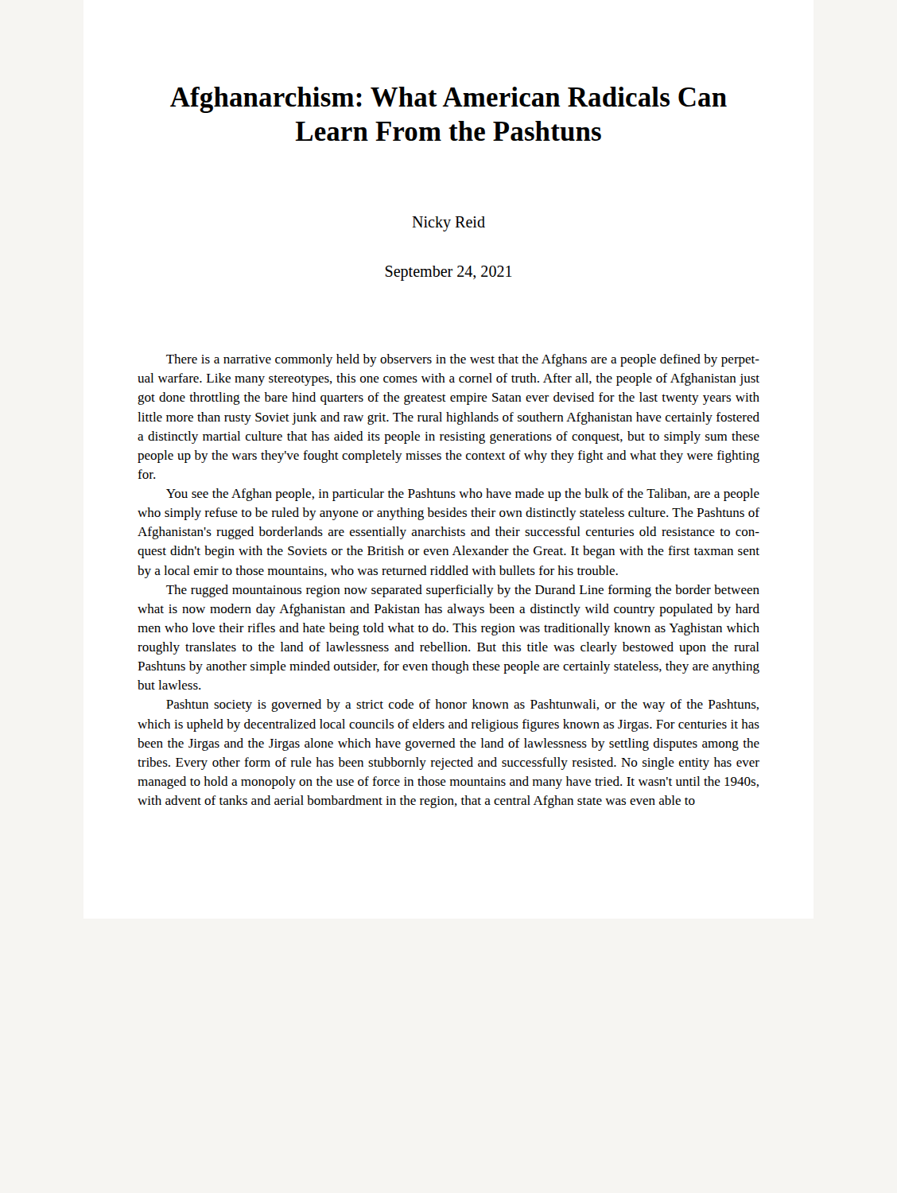Afghanarchism: What American Radicals Can Learn From the Pashtuns
Nicky Reid
September 24, 2021
There is a narrative commonly held by observers in the west that the Afghans are a people defined by perpetual warfare. Like many stereotypes, this one comes with a cornel of truth. After all, the people of Afghanistan just got done throttling the bare hind quarters of the greatest empire Satan ever devised for the last twenty years with little more than rusty Soviet junk and raw grit. The rural highlands of southern Afghanistan have certainly fostered a distinctly martial culture that has aided its people in resisting generations of conquest, but to simply sum these people up by the wars they've fought completely misses the context of why they fight and what they were fighting for.
You see the Afghan people, in particular the Pashtuns who have made up the bulk of the Taliban, are a people who simply refuse to be ruled by anyone or anything besides their own distinctly stateless culture. The Pashtuns of Afghanistan's rugged borderlands are essentially anarchists and their successful centuries old resistance to conquest didn't begin with the Soviets or the British or even Alexander the Great. It began with the first taxman sent by a local emir to those mountains, who was returned riddled with bullets for his trouble.
The rugged mountainous region now separated superficially by the Durand Line forming the border between what is now modern day Afghanistan and Pakistan has always been a distinctly wild country populated by hard men who love their rifles and hate being told what to do. This region was traditionally known as Yaghistan which roughly translates to the land of lawlessness and rebellion. But this title was clearly bestowed upon the rural Pashtuns by another simple minded outsider, for even though these people are certainly stateless, they are anything but lawless.
Pashtun society is governed by a strict code of honor known as Pashtunwali, or the way of the Pashtuns, which is upheld by decentralized local councils of elders and religious figures known as Jirgas. For centuries it has been the Jirgas and the Jirgas alone which have governed the land of lawlessness by settling disputes among the tribes. Every other form of rule has been stubbornly rejected and successfully resisted. No single entity has ever managed to hold a monopoly on the use of force in those mountains and many have tried. It wasn't until the 1940s, with advent of tanks and aerial bombardment in the region, that a central Afghan state was even able to